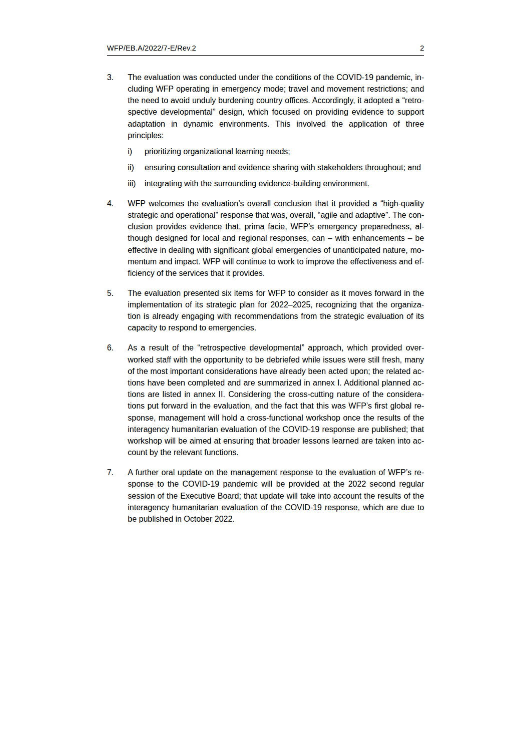WFP/EB.A/2022/7-E/Rev.2 2
3.
The evaluation was conducted under the conditions of the COVID-19 pandemic, including WFP operating in emergency mode; travel and movement restrictions; and the need to avoid unduly burdening country offices. Accordingly, it adopted a “retrospective developmental” design, which focused on providing evidence to support adaptation in dynamic environments. This involved the application of three principles:
i) prioritizing organizational learning needs;
ii) ensuring consultation and evidence sharing with stakeholders throughout; and
iii) integrating with the surrounding evidence-building environment.
4.
WFP welcomes the evaluation’s overall conclusion that it provided a “high-quality strategic and operational” response that was, overall, “agile and adaptive”. The conclusion provides evidence that, prima facie, WFP’s emergency preparedness, although designed for local and regional responses, can – with enhancements – be effective in dealing with significant global emergencies of unanticipated nature, momentum and impact. WFP will continue to work to improve the effectiveness and efficiency of the services that it provides.
5.
The evaluation presented six items for WFP to consider as it moves forward in the implementation of its strategic plan for 2022–2025, recognizing that the organization is already engaging with recommendations from the strategic evaluation of its capacity to respond to emergencies.
6.
As a result of the “retrospective developmental” approach, which provided overworked staff with the opportunity to be debriefed while issues were still fresh, many of the most important considerations have already been acted upon; the related actions have been completed and are summarized in annex I. Additional planned actions are listed in annex II. Considering the cross-cutting nature of the considerations put forward in the evaluation, and the fact that this was WFP’s first global response, management will hold a cross-functional workshop once the results of the interagency humanitarian evaluation of the COVID-19 response are published; that workshop will be aimed at ensuring that broader lessons learned are taken into account by the relevant functions.
7.
A further oral update on the management response to the evaluation of WFP’s response to the COVID-19 pandemic will be provided at the 2022 second regular session of the Executive Board; that update will take into account the results of the interagency humanitarian evaluation of the COVID-19 response, which are due to be published in October 2022.